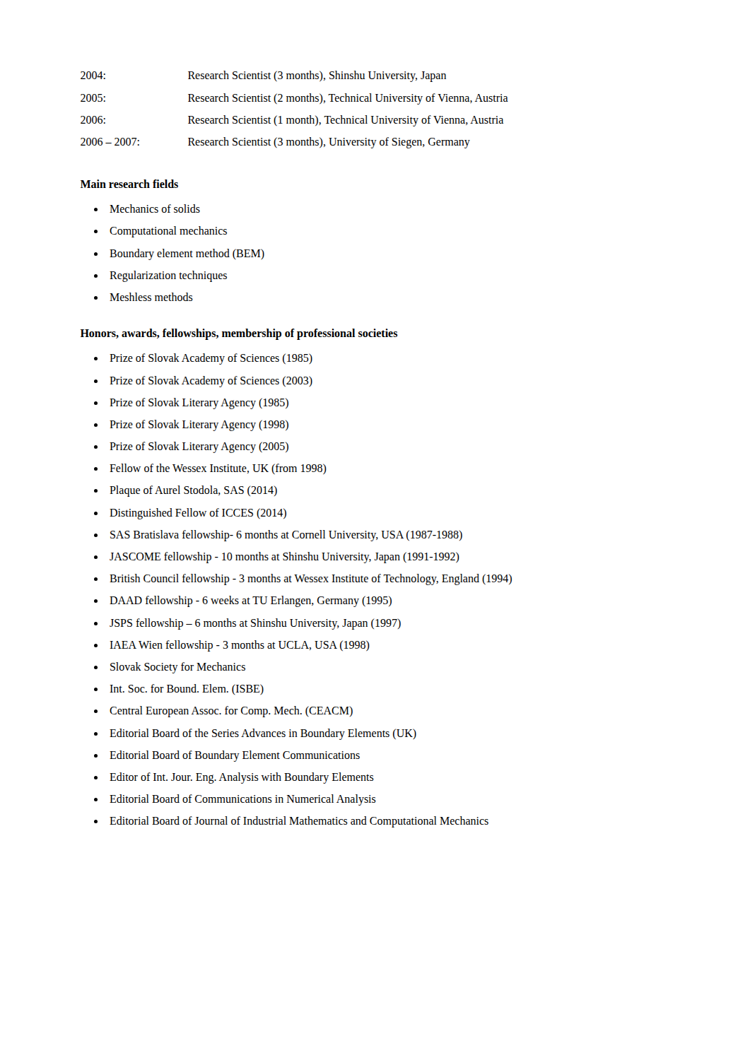| 2004: | Research Scientist (3 months), Shinshu University, Japan |
| 2005: | Research Scientist (2 months), Technical University of Vienna, Austria |
| 2006: | Research Scientist (1 month), Technical University of Vienna, Austria |
| 2006 – 2007: | Research Scientist (3 months), University of Siegen, Germany |
Main research fields
Mechanics of solids
Computational mechanics
Boundary element method (BEM)
Regularization techniques
Meshless methods
Honors, awards, fellowships, membership of professional societies
Prize of Slovak Academy of Sciences (1985)
Prize of Slovak Academy of Sciences (2003)
Prize of Slovak Literary Agency (1985)
Prize of Slovak Literary Agency (1998)
Prize of Slovak Literary Agency (2005)
Fellow of the Wessex Institute, UK (from 1998)
Plaque of Aurel Stodola, SAS (2014)
Distinguished Fellow of ICCES (2014)
SAS Bratislava fellowship- 6 months at Cornell University, USA (1987-1988)
JASCOME fellowship - 10 months at Shinshu University, Japan (1991-1992)
British Council fellowship - 3 months at Wessex Institute of Technology, England (1994)
DAAD fellowship - 6 weeks at TU Erlangen, Germany (1995)
JSPS fellowship – 6 months at Shinshu University, Japan (1997)
IAEA Wien fellowship - 3 months at UCLA, USA (1998)
Slovak Society for Mechanics
Int. Soc. for Bound. Elem. (ISBE)
Central European Assoc. for Comp. Mech. (CEACM)
Editorial Board of the Series Advances in Boundary Elements (UK)
Editorial Board of Boundary Element Communications
Editor of Int. Jour. Eng. Analysis with Boundary Elements
Editorial Board of Communications in Numerical Analysis
Editorial Board of Journal of Industrial Mathematics and Computational Mechanics